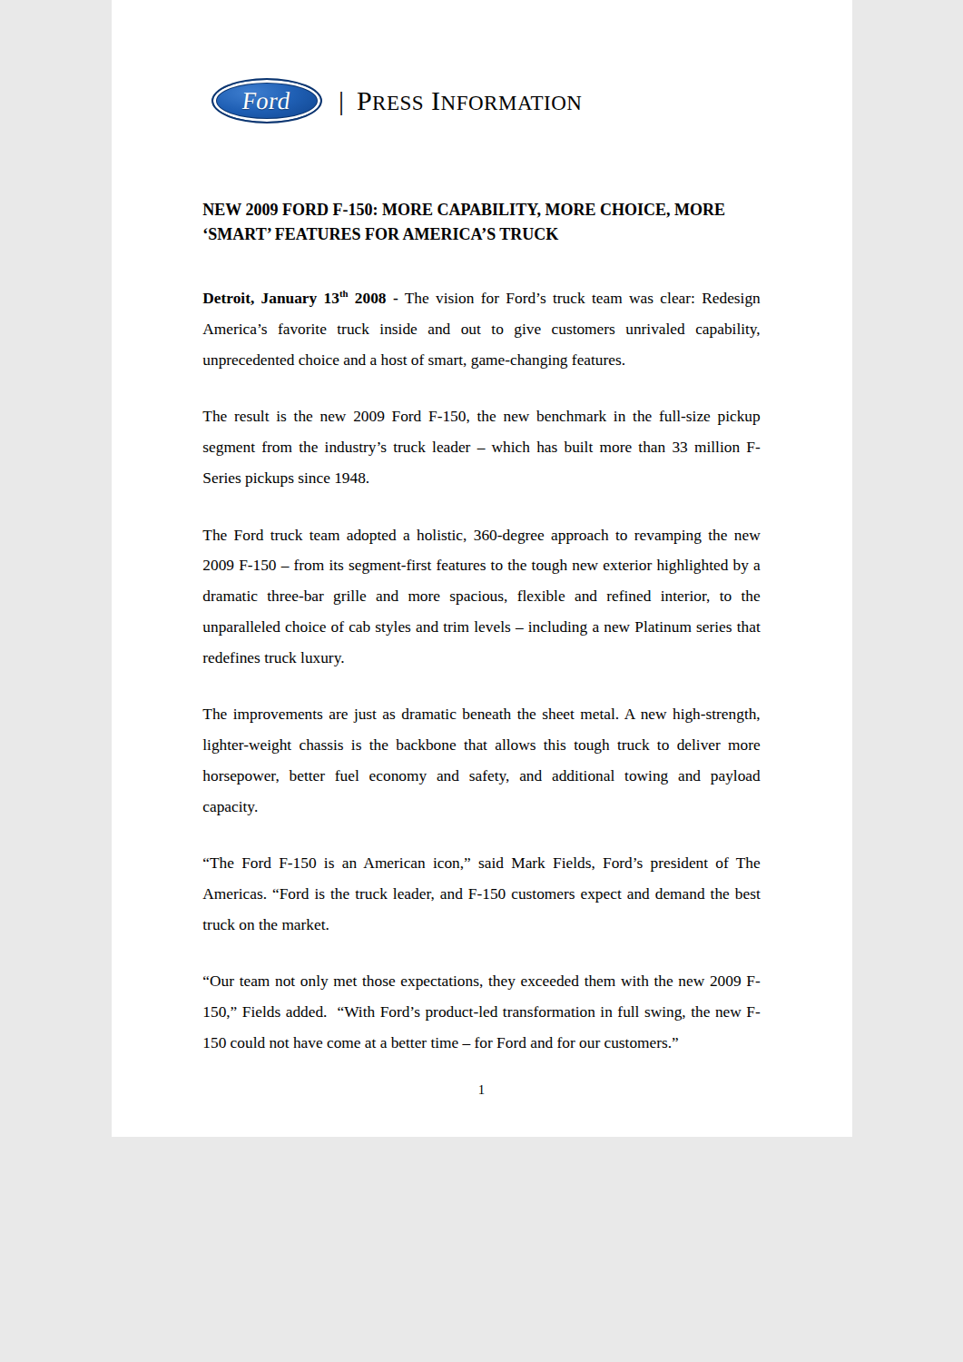Ford
|
PRESS INFORMATION
NEW 2009 FORD F-150: MORE CAPABILITY, MORE CHOICE, MORE ‘SMART’ FEATURES FOR AMERICA’S TRUCK
Detroit, January 13th 2008 - The vision for Ford’s truck team was clear: Redesign America’s favorite truck inside and out to give customers unrivaled capability, unprecedented choice and a host of smart, game-changing features.
The result is the new 2009 Ford F-150, the new benchmark in the full-size pickup segment from the industry’s truck leader – which has built more than 33 million F-Series pickups since 1948.
The Ford truck team adopted a holistic, 360-degree approach to revamping the new 2009 F-150 – from its segment-first features to the tough new exterior highlighted by a dramatic three-bar grille and more spacious, flexible and refined interior, to the unparalleled choice of cab styles and trim levels – including a new Platinum series that redefines truck luxury.
The improvements are just as dramatic beneath the sheet metal. A new high-strength, lighter-weight chassis is the backbone that allows this tough truck to deliver more horsepower, better fuel economy and safety, and additional towing and payload capacity.
“The Ford F-150 is an American icon,” said Mark Fields, Ford’s president of The Americas. “Ford is the truck leader, and F-150 customers expect and demand the best truck on the market.
“Our team not only met those expectations, they exceeded them with the new 2009 F-150,” Fields added. “With Ford’s product-led transformation in full swing, the new F-150 could not have come at a better time – for Ford and for our customers.”
1